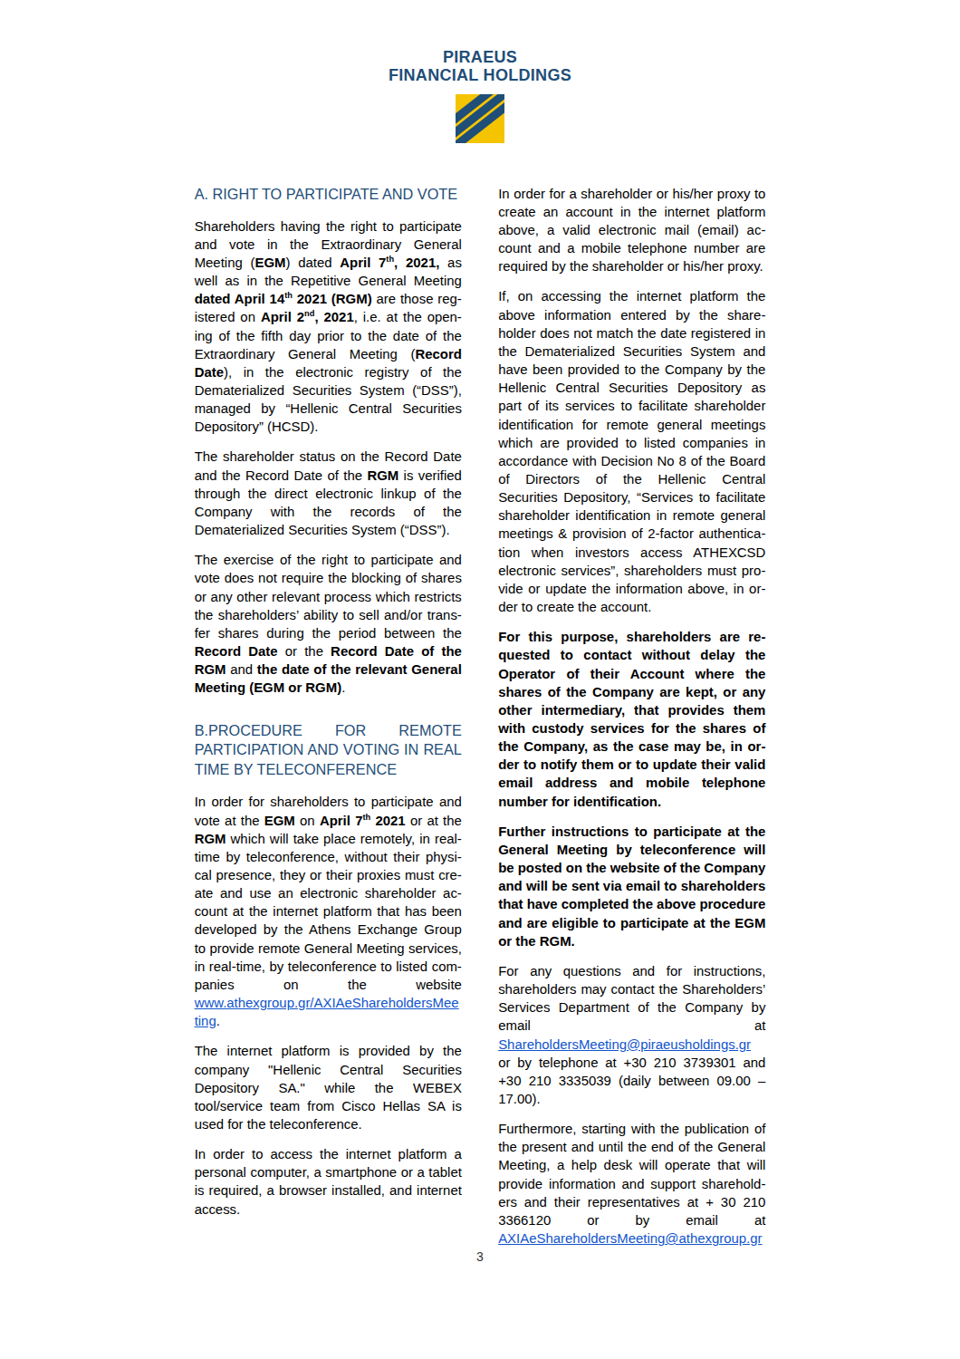PIRAEUS
FINANCIAL HOLDINGS
A. RIGHT TO PARTICIPATE AND VOTE
Shareholders having the right to participate and vote in the Extraordinary General Meeting (EGM) dated April 7th, 2021, as well as in the Repetitive General Meeting dated April 14th 2021 (RGM) are those registered on April 2nd, 2021, i.e. at the opening of the fifth day prior to the date of the Extraordinary General Meeting (Record Date), in the electronic registry of the Dematerialized Securities System (“DSS”), managed by “Hellenic Central Securities Depository” (HCSD).
The shareholder status on the Record Date and the Record Date of the RGM is verified through the direct electronic linkup of the Company with the records of the Dematerialized Securities System (“DSS”).
The exercise of the right to participate and vote does not require the blocking of shares or any other relevant process which restricts the shareholders’ ability to sell and/or transfer shares during the period between the Record Date or the Record Date of the RGM and the date of the relevant General Meeting (EGM or RGM).
B.PROCEDURE FOR REMOTE PARTICIPATION AND VOTING IN REAL TIME BY TELECONFERENCE
In order for shareholders to participate and vote at the EGM on April 7th 2021 or at the RGM which will take place remotely, in real-time by teleconference, without their physical presence, they or their proxies must create and use an electronic shareholder account at the internet platform that has been developed by the Athens Exchange Group to provide remote General Meeting services, in real-time, by teleconference to listed companies on the website www.athexgroup.gr/AXIAeShareholdersMeeting.
The internet platform is provided by the company "Hellenic Central Securities Depository SA." while the WEBEX tool/service team from Cisco Hellas SA is used for the teleconference.
In order to access the internet platform a personal computer, a smartphone or a tablet is required, a browser installed, and internet access.
In order for a shareholder or his/her proxy to create an account in the internet platform above, a valid electronic mail (email) account and a mobile telephone number are required by the shareholder or his/her proxy.
If, on accessing the internet platform the above information entered by the shareholder does not match the date registered in the Dematerialized Securities System and have been provided to the Company by the Hellenic Central Securities Depository as part of its services to facilitate shareholder identification for remote general meetings which are provided to listed companies in accordance with Decision No 8 of the Board of Directors of the Hellenic Central Securities Depository, “Services to facilitate shareholder identification in remote general meetings & provision of 2-factor authentication when investors access ATHEXCSD electronic services”, shareholders must provide or update the information above, in order to create the account.
For this purpose, shareholders are requested to contact without delay the Operator of their Account where the shares of the Company are kept, or any other intermediary, that provides them with custody services for the shares of the Company, as the case may be, in order to notify them or to update their valid email address and mobile telephone number for identification.
Further instructions to participate at the General Meeting by teleconference will be posted on the website of the Company and will be sent via email to shareholders that have completed the above procedure and are eligible to participate at the EGM or the RGM.
For any questions and for instructions, shareholders may contact the Shareholders’ Services Department of the Company by email at ShareholdersMeeting@piraeusholdings.gr or by telephone at +30 210 3739301 and +30 210 3335039 (daily between 09.00 –17.00).
Furthermore, starting with the publication of the present and until the end of the General Meeting, a help desk will operate that will provide information and support shareholders and their representatives at + 30 210 3366120 or by email at AXIAeShareholdersMeeting@athexgroup.gr
3